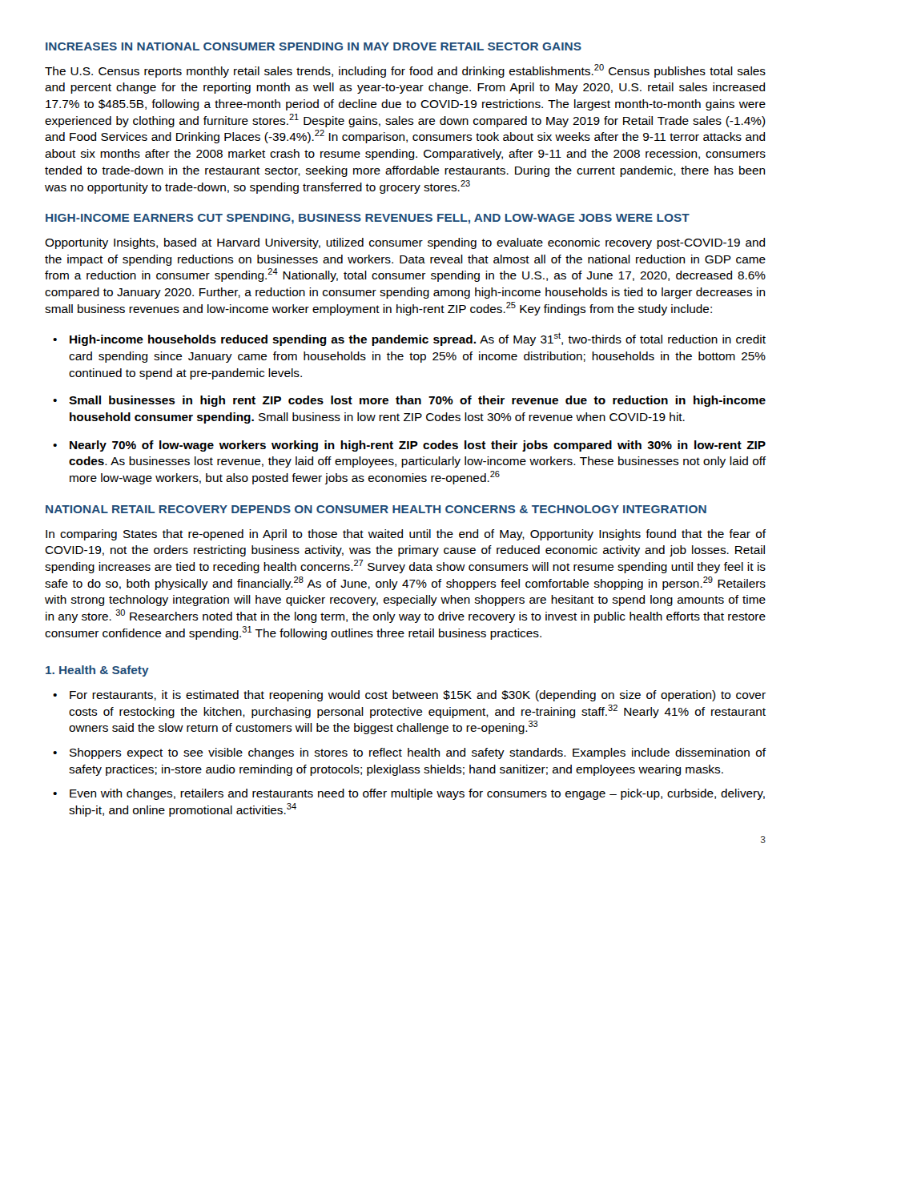Increases in National Consumer Spending in May Drove Retail Sector Gains
The U.S. Census reports monthly retail sales trends, including for food and drinking establishments.20 Census publishes total sales and percent change for the reporting month as well as year-to-year change. From April to May 2020, U.S. retail sales increased 17.7% to $485.5B, following a three-month period of decline due to COVID-19 restrictions. The largest month-to-month gains were experienced by clothing and furniture stores.21 Despite gains, sales are down compared to May 2019 for Retail Trade sales (-1.4%) and Food Services and Drinking Places (-39.4%).22 In comparison, consumers took about six weeks after the 9-11 terror attacks and about six months after the 2008 market crash to resume spending. Comparatively, after 9-11 and the 2008 recession, consumers tended to trade-down in the restaurant sector, seeking more affordable restaurants. During the current pandemic, there has been was no opportunity to trade-down, so spending transferred to grocery stores.23
High-Income Earners Cut Spending, Business Revenues Fell, and Low-Wage Jobs Were Lost
Opportunity Insights, based at Harvard University, utilized consumer spending to evaluate economic recovery post-COVID-19 and the impact of spending reductions on businesses and workers. Data reveal that almost all of the national reduction in GDP came from a reduction in consumer spending.24 Nationally, total consumer spending in the U.S., as of June 17, 2020, decreased 8.6% compared to January 2020. Further, a reduction in consumer spending among high-income households is tied to larger decreases in small business revenues and low-income worker employment in high-rent ZIP codes.25 Key findings from the study include:
High-income households reduced spending as the pandemic spread. As of May 31st, two-thirds of total reduction in credit card spending since January came from households in the top 25% of income distribution; households in the bottom 25% continued to spend at pre-pandemic levels.
Small businesses in high rent ZIP codes lost more than 70% of their revenue due to reduction in high-income household consumer spending. Small business in low rent ZIP Codes lost 30% of revenue when COVID-19 hit.
Nearly 70% of low-wage workers working in high-rent ZIP codes lost their jobs compared with 30% in low-rent ZIP codes. As businesses lost revenue, they laid off employees, particularly low-income workers. These businesses not only laid off more low-wage workers, but also posted fewer jobs as economies re-opened.26
National Retail Recovery Depends on Consumer Health Concerns & Technology Integration
In comparing States that re-opened in April to those that waited until the end of May, Opportunity Insights found that the fear of COVID-19, not the orders restricting business activity, was the primary cause of reduced economic activity and job losses. Retail spending increases are tied to receding health concerns.27 Survey data show consumers will not resume spending until they feel it is safe to do so, both physically and financially.28 As of June, only 47% of shoppers feel comfortable shopping in person.29 Retailers with strong technology integration will have quicker recovery, especially when shoppers are hesitant to spend long amounts of time in any store. 30 Researchers noted that in the long term, the only way to drive recovery is to invest in public health efforts that restore consumer confidence and spending.31 The following outlines three retail business practices.
1. Health & Safety
For restaurants, it is estimated that reopening would cost between $15K and $30K (depending on size of operation) to cover costs of restocking the kitchen, purchasing personal protective equipment, and re-training staff.32 Nearly 41% of restaurant owners said the slow return of customers will be the biggest challenge to re-opening.33
Shoppers expect to see visible changes in stores to reflect health and safety standards. Examples include dissemination of safety practices; in-store audio reminding of protocols; plexiglass shields; hand sanitizer; and employees wearing masks.
Even with changes, retailers and restaurants need to offer multiple ways for consumers to engage – pick-up, curbside, delivery, ship-it, and online promotional activities.34
3